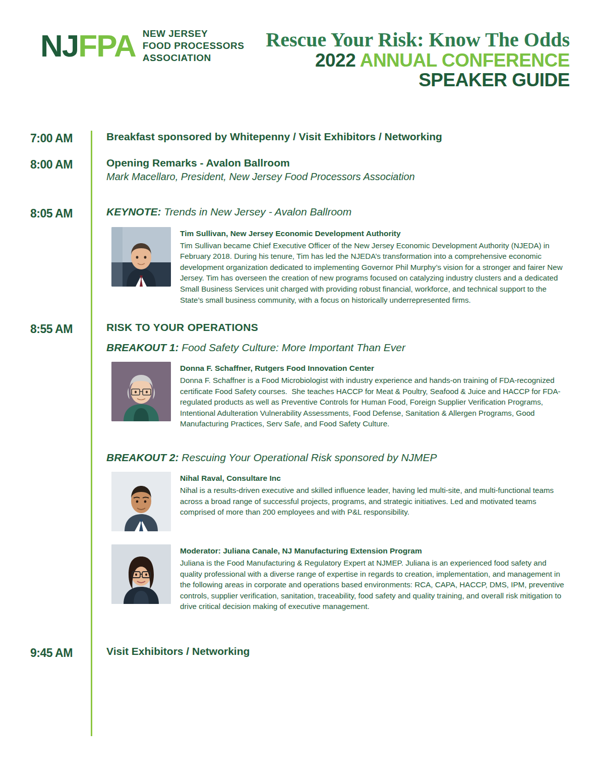NJ FPA
New Jersey
Food Processors
Association
Rescue Your Risk: Know The Odds
2022 Annual Conference
Speaker Guide
7:00 AM
Breakfast sponsored by Whitepenny / Visit Exhibitors / Networking
8:00 AM
Opening Remarks - Avalon Ballroom
Mark Macellaro, President, New Jersey Food Processors Association
8:05 AM
KEYNOTE: Trends in New Jersey - Avalon Ballroom
Tim Sullivan, New Jersey Economic Development Authority
Tim Sullivan became Chief Executive Officer of the New Jersey Economic Development Authority (NJEDA) in February 2018. During his tenure, Tim has led the NJEDA’s transformation into a comprehensive economic development organization dedicated to implementing Governor Phil Murphy’s vision for a stronger and fairer New Jersey. Tim has overseen the creation of new programs focused on catalyzing industry clusters and a dedicated Small Business Services unit charged with providing robust financial, workforce, and technical support to the State’s small business community, with a focus on historically underrepresented firms.
8:55 AM
Risk to Your Operations
BREAKOUT 1: Food Safety Culture: More Important Than Ever
Donna F. Schaffner, Rutgers Food Innovation Center
Donna F. Schaffner is a Food Microbiologist with industry experience and hands-on training of FDA-recognized certificate Food Safety courses. She teaches HACCP for Meat & Poultry, Seafood & Juice and HACCP for FDA-regulated products as well as Preventive Controls for Human Food, Foreign Supplier Verification Programs, Intentional Adulteration Vulnerability Assessments, Food Defense, Sanitation & Allergen Programs, Good Manufacturing Practices, Serv Safe, and Food Safety Culture.
BREAKOUT 2: Rescuing Your Operational Risk sponsored by NJMEP
Nihal Raval, Consultare Inc
Nihal is a results-driven executive and skilled influence leader, having led multi-site, and multi-functional teams across a broad range of successful projects, programs, and strategic initiatives. Led and motivated teams comprised of more than 200 employees and with P&L responsibility.
Moderator: Juliana Canale, NJ Manufacturing Extension Program
Juliana is the Food Manufacturing & Regulatory Expert at NJMEP. Juliana is an experienced food safety and quality professional with a diverse range of expertise in regards to creation, implementation, and management in the following areas in corporate and operations based environments: RCA, CAPA, HACCP, DMS, IPM, preventive controls, supplier verification, sanitation, traceability, food safety and quality training, and overall risk mitigation to drive critical decision making of executive management.
9:45 AM
Visit Exhibitors / Networking